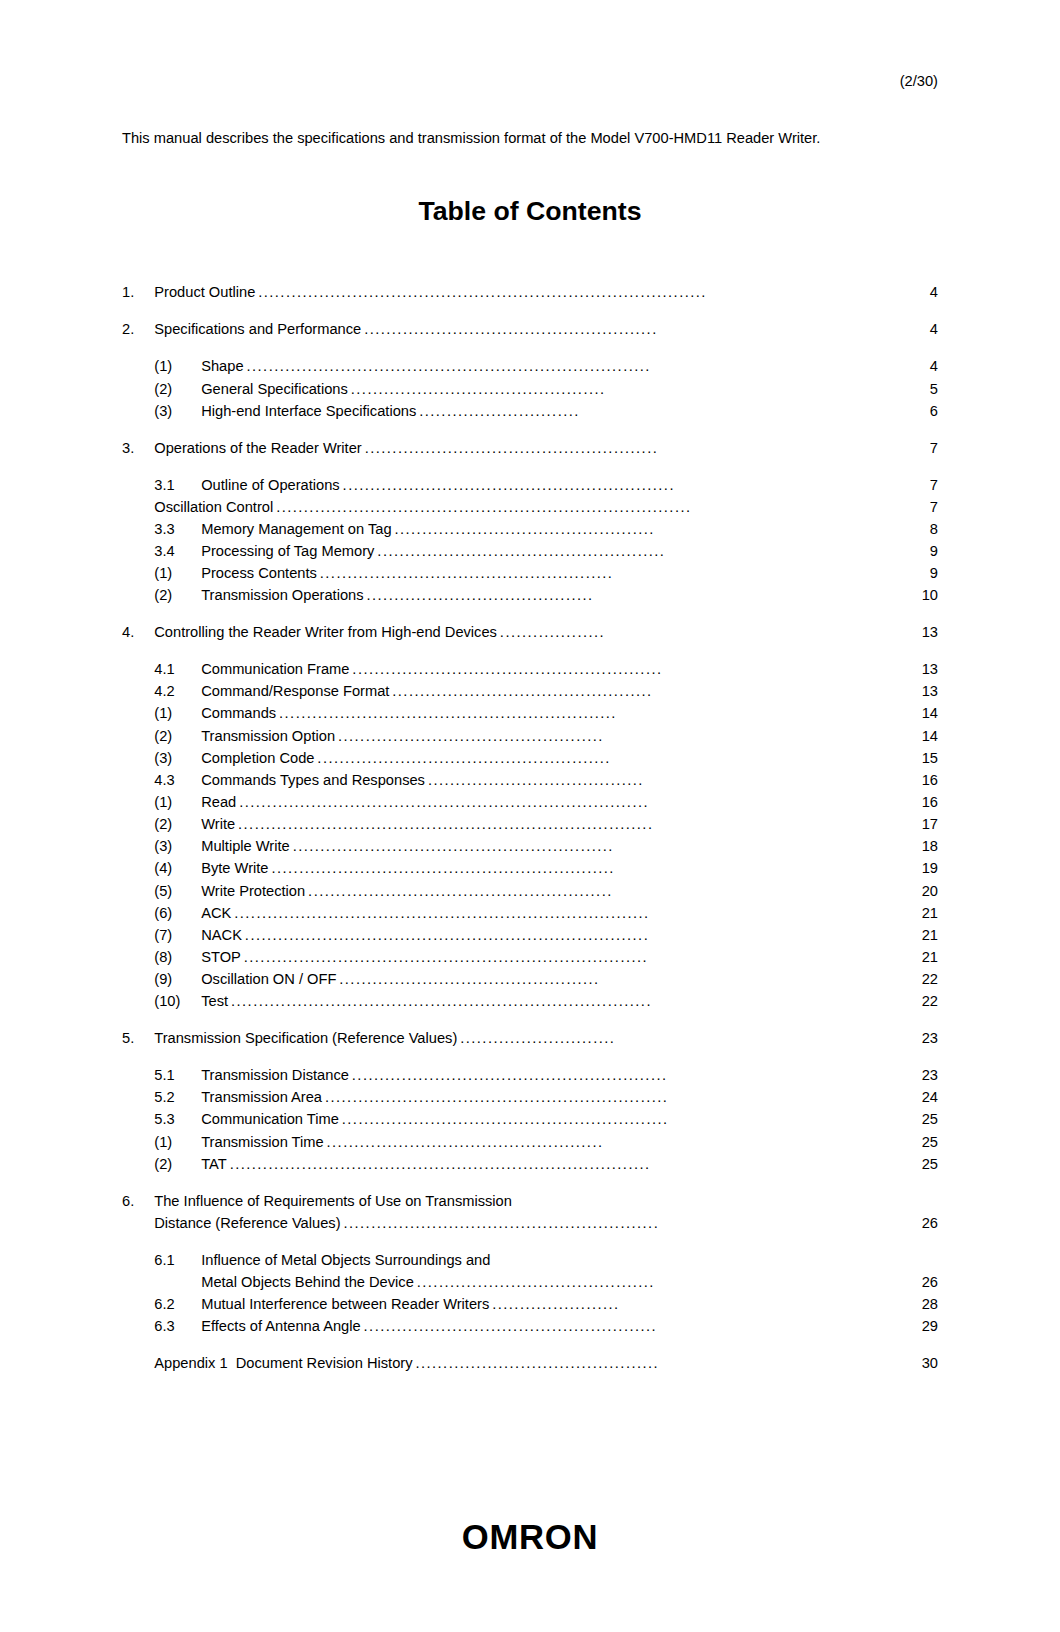(2/30)
This manual describes the specifications and transmission format of the Model V700-HMD11 Reader Writer.
Table of Contents
| 1. | Product Outline ................................................................................. | 4 |
| 2. | Specifications and Performance ..................................................... | 4 |
| | (1) | Shape ......................................................................... | 4 |
| | (2) | General Specifications .............................................. | 5 |
| | (3) | High-end Interface Specifications ............................. | 6 |
| 3. | Operations of the Reader Writer ..................................................... | 7 |
| | 3.1 | Outline of Operations ............................................................ | 7 |
| | Oscillation Control ........................................................................... | 7 |
| | 3.3 | Memory Management on Tag ............................................... | 8 |
| | 3.4 | Processing of Tag Memory .................................................... | 9 |
| | (1) | Process Contents ..................................................... | 9 |
| | (2) | Transmission Operations ......................................... | 10 |
| 4. | Controlling the Reader Writer from High-end Devices ................... | 13 |
| | 4.1 | Communication Frame ........................................................ | 13 |
| | 4.2 | Command/Response Format ............................................... | 13 |
| | (1) | Commands ............................................................. | 14 |
| | (2) | Transmission Option ................................................ | 14 |
| | (3) | Completion Code ..................................................... | 15 |
| | 4.3 | Commands Types and Responses ....................................... | 16 |
| | (1) | Read .......................................................................... | 16 |
| | (2) | Write ........................................................................... | 17 |
| | (3) | Multiple Write .......................................................... | 18 |
| | (4) | Byte Write .............................................................. | 19 |
| | (5) | Write Protection ....................................................... | 20 |
| | (6) | ACK ........................................................................... | 21 |
| | (7) | NACK ......................................................................... | 21 |
| | (8) | STOP ......................................................................... | 21 |
| | (9) | Oscillation ON / OFF ............................................... | 22 |
| | (10) | Test ............................................................................ | 22 |
| 5. | Transmission Specification (Reference Values) ............................ | 23 |
| | 5.1 | Transmission Distance ......................................................... | 23 |
| | 5.2 | Transmission Area .............................................................. | 24 |
| | 5.3 | Communication Time ........................................................... | 25 |
| | (1) | Transmission Time .................................................. | 25 |
| | (2) | TAT ............................................................................ | 25 |
| 6. | The Influence of Requirements of Use on Transmission | |
| | Distance (Reference Values) ......................................................... | 26 |
| | 6.1 | Influence of Metal Objects Surroundings and | |
| | | Metal Objects Behind the Device ........................................... | 26 |
| | 6.2 | Mutual Interference between Reader Writers ....................... | 28 |
| | 6.3 | Effects of Antenna Angle ..................................................... | 29 |
| | Appendix 1 Document Revision History ............................................ | 30 |
OMRON